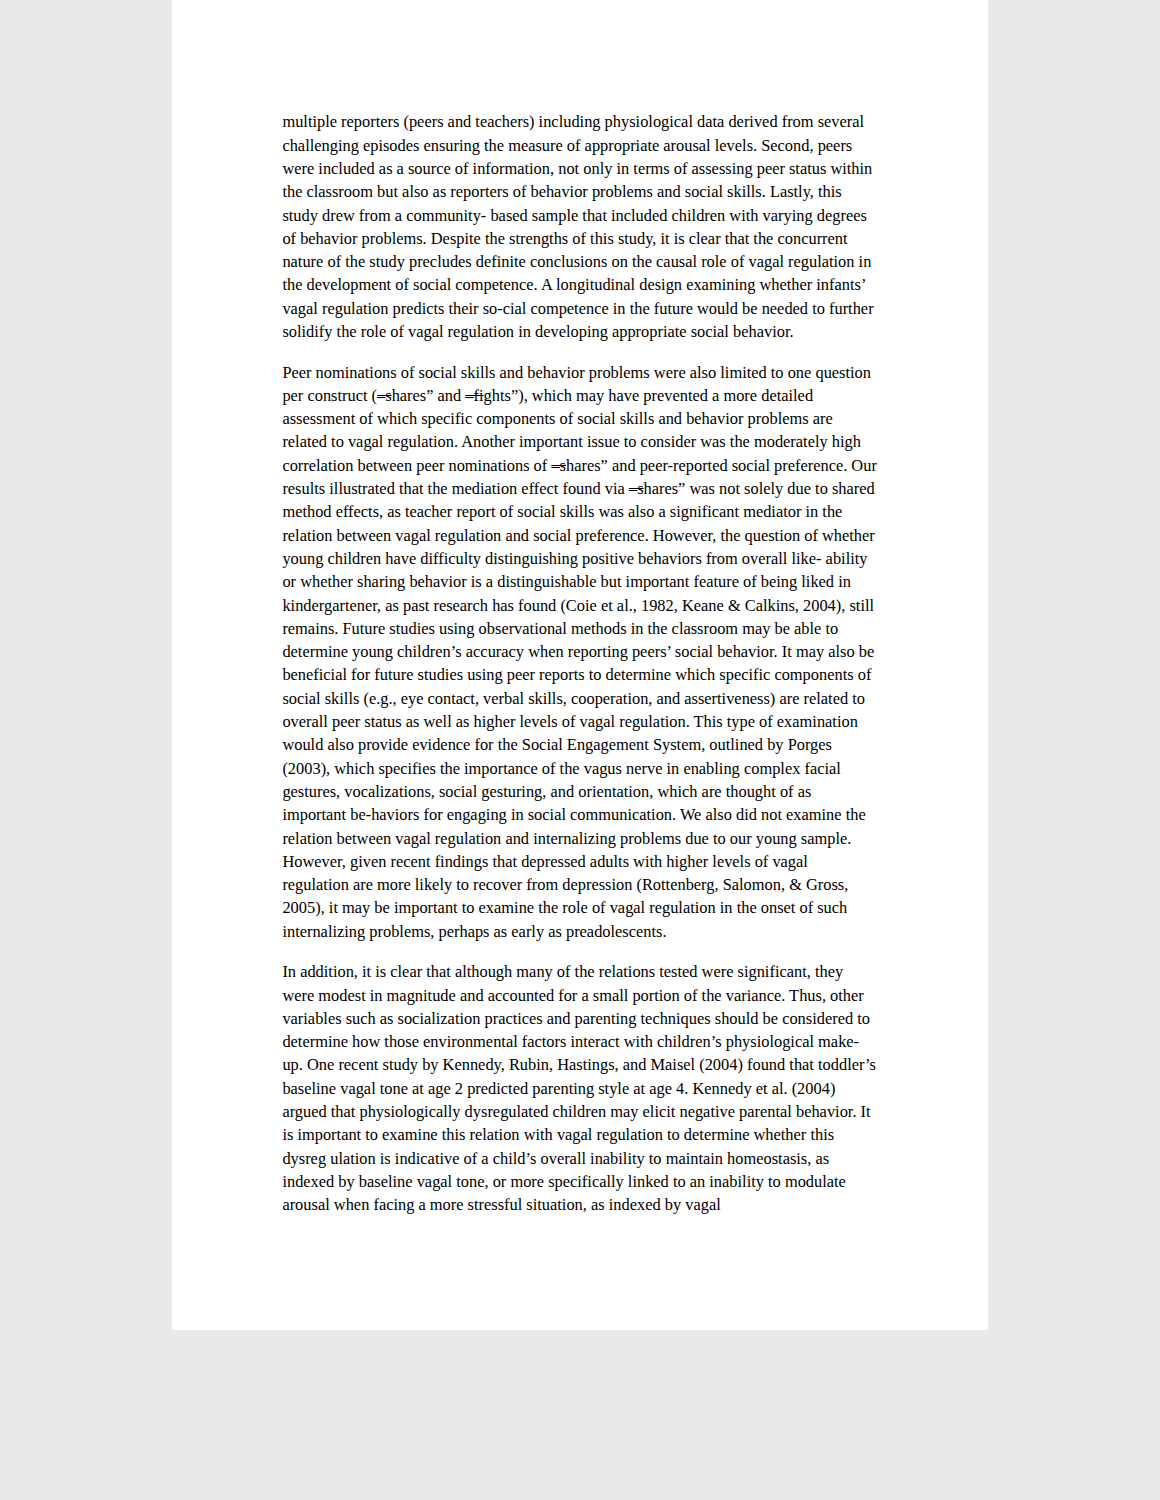multiple reporters (peers and teachers) including physiological data derived from several challenging episodes ensuring the measure of appropriate arousal levels. Second, peers were included as a source of information, not only in terms of assessing peer status within the classroom but also as reporters of behavior problems and social skills. Lastly, this study drew from a community- based sample that included children with varying degrees of behavior problems. Despite the strengths of this study, it is clear that the concurrent nature of the study precludes definite conclusions on the causal role of vagal regulation in the development of social competence. A longitudinal design examining whether infants’ vagal regulation predicts their so-cial competence in the future would be needed to further solidify the role of vagal regulation in developing appropriate social behavior.
Peer nominations of social skills and behavior problems were also limited to one question per construct (–shares” and –fights”), which may have prevented a more detailed assessment of which specific components of social skills and behavior problems are related to vagal regulation. Another important issue to consider was the moderately high correlation between peer nominations of –shares” and peer-reported social preference. Our results illustrated that the mediation effect found via –shares” was not solely due to shared method effects, as teacher report of social skills was also a significant mediator in the relation between vagal regulation and social preference. However, the question of whether young children have difficulty distinguishing positive behaviors from overall like- ability or whether sharing behavior is a distinguishable but important feature of being liked in kindergartener, as past research has found (Coie et al., 1982, Keane & Calkins, 2004), still remains. Future studies using observational methods in the classroom may be able to determine young children’s accuracy when reporting peers’ social behavior. It may also be beneficial for future studies using peer reports to determine which specific components of social skills (e.g., eye contact, verbal skills, cooperation, and assertiveness) are related to overall peer status as well as higher levels of vagal regulation. This type of examination would also provide evidence for the Social Engagement System, outlined by Porges (2003), which specifies the importance of the vagus nerve in enabling complex facial gestures, vocalizations, social gesturing, and orientation, which are thought of as important be-haviors for engaging in social communication. We also did not examine the relation between vagal regulation and internalizing problems due to our young sample. However, given recent findings that depressed adults with higher levels of vagal regulation are more likely to recover from depression (Rottenberg, Salomon, & Gross, 2005), it may be important to examine the role of vagal regulation in the onset of such internalizing problems, perhaps as early as preadolescents.
In addition, it is clear that although many of the relations tested were significant, they were modest in magnitude and accounted for a small portion of the variance. Thus, other variables such as socialization practices and parenting techniques should be considered to determine how those environmental factors interact with children’s physiological make-up. One recent study by Kennedy, Rubin, Hastings, and Maisel (2004) found that toddler’s baseline vagal tone at age 2 predicted parenting style at age 4. Kennedy et al. (2004) argued that physiologically dysregulated children may elicit negative parental behavior. It is important to examine this relation with vagal regulation to determine whether this dysreg ulation is indicative of a child’s overall inability to maintain homeostasis, as indexed by baseline vagal tone, or more specifically linked to an inability to modulate arousal when facing a more stressful situation, as indexed by vagal